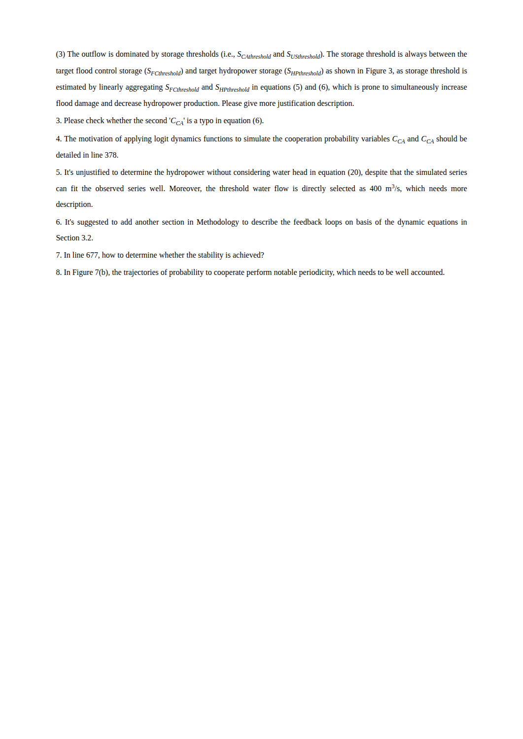(3) The outflow is dominated by storage thresholds (i.e., SCAthreshold and SUSthreshold). The storage threshold is always between the target flood control storage (SFCthreshold) and target hydropower storage (SHPthreshold) as shown in Figure 3, as storage threshold is estimated by linearly aggregating SFCthreshold and SHPthreshold in equations (5) and (6), which is prone to simultaneously increase flood damage and decrease hydropower production. Please give more justification description.
3. Please check whether the second 'CCA' is a typo in equation (6).
4. The motivation of applying logit dynamics functions to simulate the cooperation probability variables CCA and CCA should be detailed in line 378.
5. It's unjustified to determine the hydropower without considering water head in equation (20), despite that the simulated series can fit the observed series well. Moreover, the threshold water flow is directly selected as 400 m3/s, which needs more description.
6. It's suggested to add another section in Methodology to describe the feedback loops on basis of the dynamic equations in Section 3.2.
7. In line 677, how to determine whether the stability is achieved?
8. In Figure 7(b), the trajectories of probability to cooperate perform notable periodicity, which needs to be well accounted.